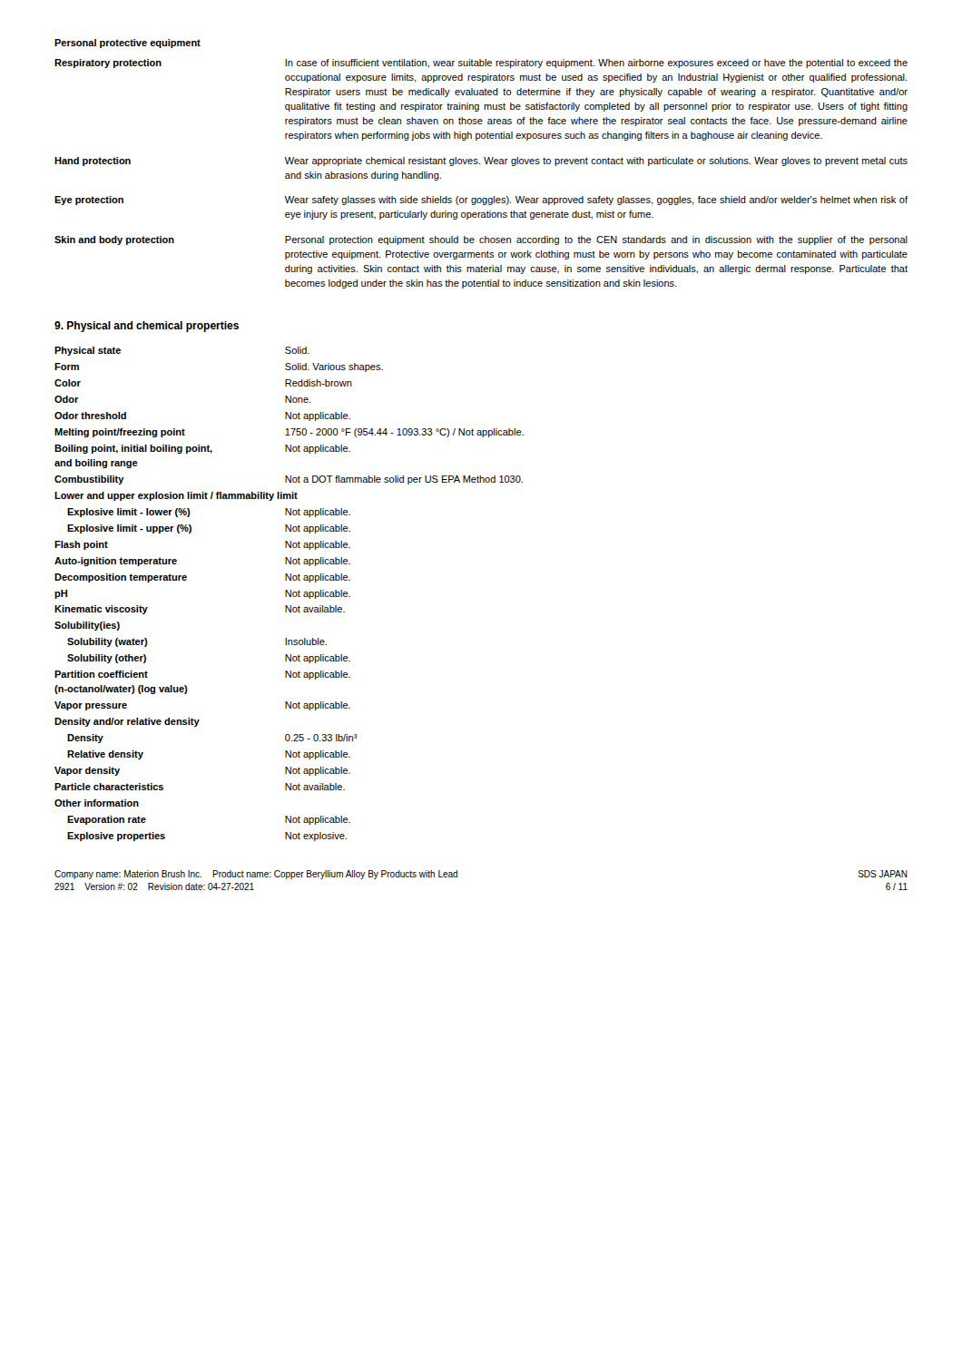Personal protective equipment
| Respiratory protection | In case of insufficient ventilation, wear suitable respiratory equipment. When airborne exposures exceed or have the potential to exceed the occupational exposure limits, approved respirators must be used as specified by an Industrial Hygienist or other qualified professional. Respirator users must be medically evaluated to determine if they are physically capable of wearing a respirator. Quantitative and/or qualitative fit testing and respirator training must be satisfactorily completed by all personnel prior to respirator use. Users of tight fitting respirators must be clean shaven on those areas of the face where the respirator seal contacts the face. Use pressure-demand airline respirators when performing jobs with high potential exposures such as changing filters in a baghouse air cleaning device. |
| Hand protection | Wear appropriate chemical resistant gloves. Wear gloves to prevent contact with particulate or solutions. Wear gloves to prevent metal cuts and skin abrasions during handling. |
| Eye protection | Wear safety glasses with side shields (or goggles). Wear approved safety glasses, goggles, face shield and/or welder's helmet when risk of eye injury is present, particularly during operations that generate dust, mist or fume. |
| Skin and body protection | Personal protection equipment should be chosen according to the CEN standards and in discussion with the supplier of the personal protective equipment. Protective overgarments or work clothing must be worn by persons who may become contaminated with particulate during activities. Skin contact with this material may cause, in some sensitive individuals, an allergic dermal response. Particulate that becomes lodged under the skin has the potential to induce sensitization and skin lesions. |
9. Physical and chemical properties
| Physical state | Solid. |
| Form | Solid. Various shapes. |
| Color | Reddish-brown |
| Odor | None. |
| Odor threshold | Not applicable. |
| Melting point/freezing point | 1750 - 2000 °F (954.44 - 1093.33 °C) / Not applicable. |
| Boiling point, initial boiling point, and boiling range | Not applicable. |
| Combustibility | Not a DOT flammable solid per US EPA Method 1030. |
| Lower and upper explosion limit / flammability limit |
| Explosive limit - lower (%) | Not applicable. |
| Explosive limit - upper (%) | Not applicable. |
| Flash point | Not applicable. |
| Auto-ignition temperature | Not applicable. |
| Decomposition temperature | Not applicable. |
| pH | Not applicable. |
| Kinematic viscosity | Not available. |
| Solubility(ies) |
| Solubility (water) | Insoluble. |
| Solubility (other) | Not applicable. |
| Partition coefficient (n-octanol/water) (log value) | Not applicable. |
| Vapor pressure | Not applicable. |
| Density and/or relative density |
| Density | 0.25 - 0.33 lb/in³ |
| Relative density | Not applicable. |
| Vapor density | Not applicable. |
| Particle characteristics | Not available. |
| Other information |
| Evaporation rate | Not applicable. |
| Explosive properties | Not explosive. |
Company name: Materion Brush Inc. Product name: Copper Beryllium Alloy By Products with Lead 2921 Version #: 02 Revision date: 04-27-2021 SDS JAPAN 6 / 11